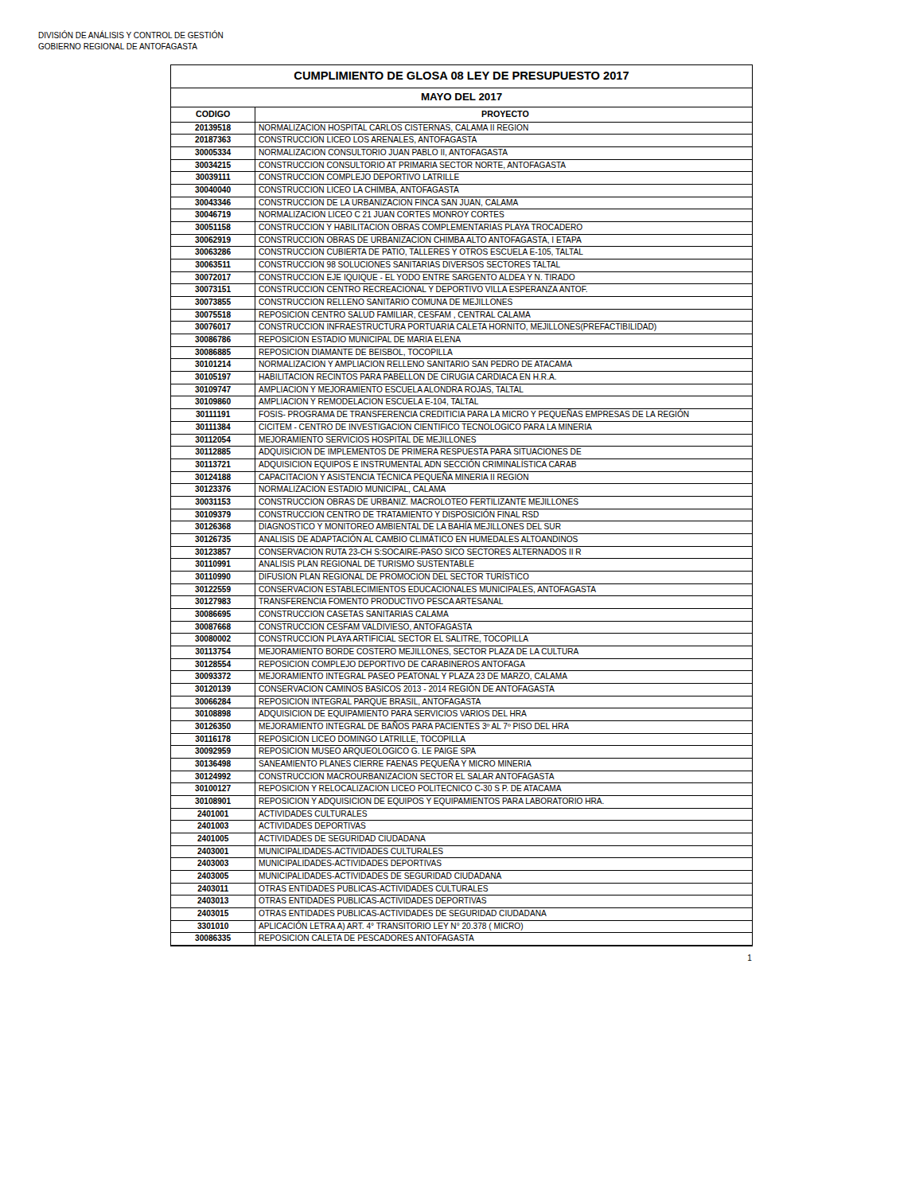DIVISIÓN DE ANÁLISIS Y CONTROL DE GESTIÓN
GOBIERNO REGIONAL DE ANTOFAGASTA
| CUMPLIMIENTO DE GLOSA 08 LEY DE PRESUPUESTO 2017 |
| MAYO DEL 2017 |
| CODIGO | PROYECTO |
| 20139518 | NORMALIZACION HOSPITAL CARLOS CISTERNAS, CALAMA II REGION |
| 20187363 | CONSTRUCCION LICEO LOS ARENALES, ANTOFAGASTA |
| 30005334 | NORMALIZACION CONSULTORIO JUAN PABLO II, ANTOFAGASTA |
| 30034215 | CONSTRUCCION CONSULTORIO AT PRIMARIA SECTOR NORTE, ANTOFAGASTA |
| 30039111 | CONSTRUCCION COMPLEJO DEPORTIVO LATRILLE |
| 30040040 | CONSTRUCCION LICEO LA CHIMBA, ANTOFAGASTA |
| 30043346 | CONSTRUCCION DE LA URBANIZACION FINCA SAN JUAN, CALAMA |
| 30046719 | NORMALIZACION LICEO C 21 JUAN CORTES MONROY CORTES |
| 30051158 | CONSTRUCCION Y HABILITACION OBRAS COMPLEMENTARIAS PLAYA TROCADERO |
| 30062919 | CONSTRUCCION OBRAS DE URBANIZACION CHIMBA ALTO ANTOFAGASTA, I ETAPA |
| 30063286 | CONSTRUCCION CUBIERTA DE PATIO, TALLERES Y OTROS ESCUELA E-105, TALTAL |
| 30063511 | CONSTRUCCION 98 SOLUCIONES SANITARIAS DIVERSOS SECTORES TALTAL |
| 30072017 | CONSTRUCCION EJE IQUIQUE - EL YODO ENTRE SARGENTO ALDEA Y N. TIRADO |
| 30073151 | CONSTRUCCION CENTRO RECREACIONAL Y DEPORTIVO VILLA ESPERANZA ANTOF. |
| 30073855 | CONSTRUCCION RELLENO SANITARIO COMUNA DE MEJILLONES |
| 30075518 | REPOSICION CENTRO SALUD FAMILIAR, CESFAM , CENTRAL CALAMA |
| 30076017 | CONSTRUCCION INFRAESTRUCTURA PORTUARIA CALETA HORNITO, MEJILLONES(PREFACTIBILIDAD) |
| 30086786 | REPOSICION ESTADIO MUNICIPAL DE MARIA ELENA |
| 30086885 | REPOSICION DIAMANTE DE BEISBOL, TOCOPILLA |
| 30101214 | NORMALIZACION Y AMPLIACION RELLENO SANITARIO SAN PEDRO DE ATACAMA |
| 30105197 | HABILITACION RECINTOS PARA PABELLON DE CIRUGIA CARDIACA EN H.R.A. |
| 30109747 | AMPLIACION Y MEJORAMIENTO ESCUELA ALONDRA ROJAS, TALTAL |
| 30109860 | AMPLIACION Y REMODELACION ESCUELA E-104, TALTAL |
| 30111191 | FOSIS- PROGRAMA DE TRANSFERENCIA CREDITICIA PARA LA MICRO Y PEQUEÑAS EMPRESAS DE LA REGIÓN |
| 30111384 | CICITEM - CENTRO DE INVESTIGACION CIENTIFICO TECNOLOGICO PARA LA MINERIA |
| 30112054 | MEJORAMIENTO SERVICIOS HOSPITAL DE MEJILLONES |
| 30112885 | ADQUISICION DE IMPLEMENTOS DE PRIMERA RESPUESTA PARA SITUACIONES DE |
| 30113721 | ADQUISICION EQUIPOS E INSTRUMENTAL ADN SECCIÓN CRIMINALÍSTICA CARAB |
| 30124188 | CAPACITACION Y ASISTENCIA TÉCNICA PEQUEÑA MINERIA II REGION |
| 30123376 | NORMALIZACION ESTADIO MUNICIPAL, CALAMA |
| 30031153 | CONSTRUCCION OBRAS DE URBANIZ. MACROLOTEO FERTILIZANTE MEJILLONES |
| 30109379 | CONSTRUCCION CENTRO DE TRATAMIENTO Y DISPOSICIÓN FINAL RSD |
| 30126368 | DIAGNOSTICO Y MONITOREO AMBIENTAL DE LA BAHÍA MEJILLONES DEL SUR |
| 30126735 | ANALISIS DE ADAPTACIÓN AL CAMBIO CLIMÁTICO EN HUMEDALES ALTOANDINOS |
| 30123857 | CONSERVACION RUTA 23-CH S:SOCAIRE-PASO SICO SECTORES ALTERNADOS II R |
| 30110991 | ANALISIS PLAN REGIONAL DE TURISMO SUSTENTABLE |
| 30110990 | DIFUSION PLAN REGIONAL DE PROMOCION DEL SECTOR TURÍSTICO |
| 30122559 | CONSERVACION ESTABLECIMIENTOS EDUCACIONALES MUNICIPALES, ANTOFAGASTA |
| 30127983 | TRANSFERENCIA FOMENTO PRODUCTIVO PESCA ARTESANAL |
| 30086695 | CONSTRUCCION CASETAS SANITARIAS CALAMA |
| 30087668 | CONSTRUCCION CESFAM VALDIVIESO, ANTOFAGASTA |
| 30080002 | CONSTRUCCION PLAYA ARTIFICIAL SECTOR EL SALITRE, TOCOPILLA |
| 30113754 | MEJORAMIENTO BORDE COSTERO MEJILLONES, SECTOR PLAZA DE LA CULTURA |
| 30128554 | REPOSICION COMPLEJO DEPORTIVO DE CARABINEROS ANTOFAGA |
| 30093372 | MEJORAMIENTO INTEGRAL PASEO PEATONAL Y PLAZA 23 DE MARZO, CALAMA |
| 30120139 | CONSERVACION CAMINOS BASICOS 2013 - 2014 REGIÓN DE ANTOFAGASTA |
| 30066284 | REPOSICION INTEGRAL PARQUE BRASIL, ANTOFAGASTA |
| 30108898 | ADQUISICION DE EQUIPAMIENTO PARA SERVICIOS VARIOS DEL HRA |
| 30126350 | MEJORAMIENTO INTEGRAL DE BAÑOS PARA PACIENTES 3º AL 7º PISO DEL HRA |
| 30116178 | REPOSICION LICEO DOMINGO LATRILLE, TOCOPILLA |
| 30092959 | REPOSICION MUSEO ARQUEOLOGICO G. LE PAIGE SPA |
| 30136498 | SANEAMIENTO PLANES CIERRE FAENAS PEQUEÑA Y MICRO MINERIA |
| 30124992 | CONSTRUCCION MACROURBANIZACION SECTOR EL SALAR ANTOFAGASTA |
| 30100127 | REPOSICION Y RELOCALIZACION LICEO POLITECNICO C-30 S P. DE ATACAMA |
| 30108901 | REPOSICION Y ADQUISICION DE EQUIPOS Y EQUIPAMIENTOS PARA LABORATORIO HRA. |
| 2401001 | ACTIVIDADES CULTURALES |
| 2401003 | ACTIVIDADES DEPORTIVAS |
| 2401005 | ACTIVIDADES DE SEGURIDAD CIUDADANA |
| 2403001 | MUNICIPALIDADES-ACTIVIDADES CULTURALES |
| 2403003 | MUNICIPALIDADES-ACTIVIDADES DEPORTIVAS |
| 2403005 | MUNICIPALIDADES-ACTIVIDADES DE SEGURIDAD CIUDADANA |
| 2403011 | OTRAS ENTIDADES PUBLICAS-ACTIVIDADES CULTURALES |
| 2403013 | OTRAS ENTIDADES PUBLICAS-ACTIVIDADES DEPORTIVAS |
| 2403015 | OTRAS ENTIDADES PUBLICAS-ACTIVIDADES DE SEGURIDAD CIUDADANA |
| 3301010 | APLICACIÓN LETRA A) ART. 4° TRANSITORIO LEY N° 20.378 ( MICRO) |
| 30086335 | REPOSICION CALETA DE PESCADORES ANTOFAGASTA |
1